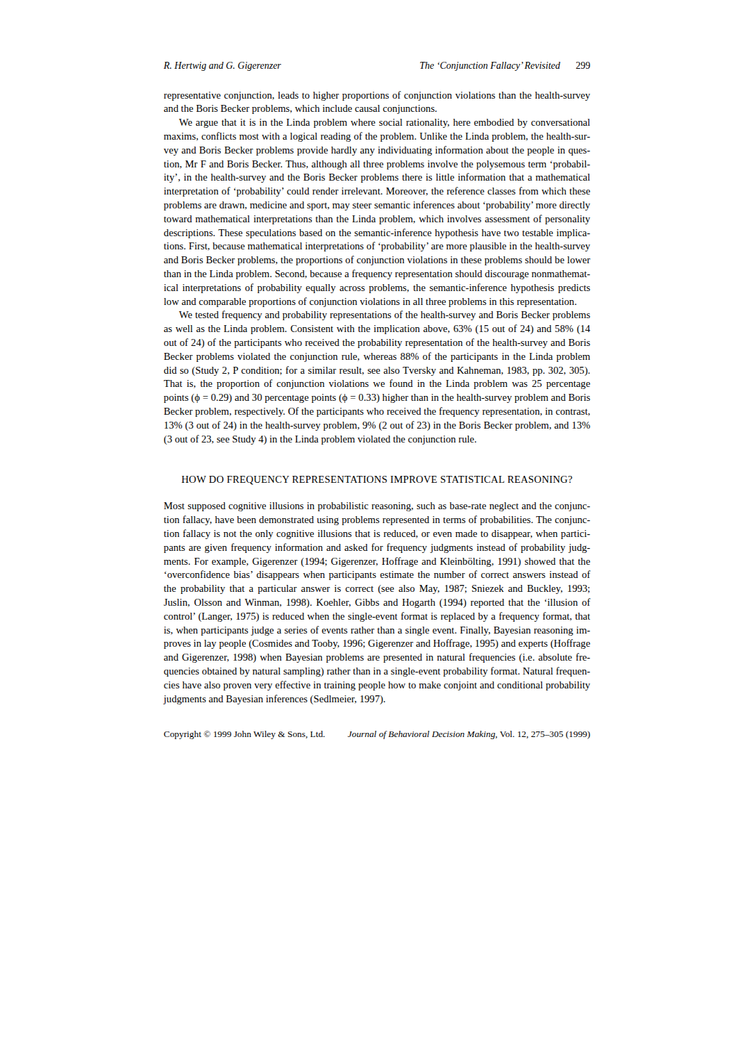R. Hertwig and G. Gigerenzer The ‘Conjunction Fallacy’ Revisited299
representative conjunction, leads to higher proportions of conjunction violations than the health-survey and the Boris Becker problems, which include causal conjunctions.
We argue that it is in the Linda problem where social rationality, here embodied by conversational maxims, conflicts most with a logical reading of the problem. Unlike the Linda problem, the health-survey and Boris Becker problems provide hardly any individuating information about the people in question, Mr F and Boris Becker. Thus, although all three problems involve the polysemous term ‘probability’, in the health-survey and the Boris Becker problems there is little information that a mathematical interpretation of ‘probability’ could render irrelevant. Moreover, the reference classes from which these problems are drawn, medicine and sport, may steer semantic inferences about ‘probability’ more directly toward mathematical interpretations than the Linda problem, which involves assessment of personality descriptions. These speculations based on the semantic-inference hypothesis have two testable implications. First, because mathematical interpretations of ‘probability’ are more plausible in the health-survey and Boris Becker problems, the proportions of conjunction violations in these problems should be lower than in the Linda problem. Second, because a frequency representation should discourage nonmathematical interpretations of probability equally across problems, the semantic-inference hypothesis predicts low and comparable proportions of conjunction violations in all three problems in this representation.
We tested frequency and probability representations of the health-survey and Boris Becker problems as well as the Linda problem. Consistent with the implication above, 63% (15 out of 24) and 58% (14 out of 24) of the participants who received the probability representation of the health-survey and Boris Becker problems violated the conjunction rule, whereas 88% of the participants in the Linda problem did so (Study 2, P condition; for a similar result, see also Tversky and Kahneman, 1983, pp. 302, 305). That is, the proportion of conjunction violations we found in the Linda problem was 25 percentage points (ϕ = 0.29) and 30 percentage points (ϕ = 0.33) higher than in the health-survey problem and Boris Becker problem, respectively. Of the participants who received the frequency representation, in contrast, 13% (3 out of 24) in the health-survey problem, 9% (2 out of 23) in the Boris Becker problem, and 13% (3 out of 23, see Study 4) in the Linda problem violated the conjunction rule.
How do frequency representations improve statistical reasoning?
Most supposed cognitive illusions in probabilistic reasoning, such as base-rate neglect and the conjunction fallacy, have been demonstrated using problems represented in terms of probabilities. The conjunction fallacy is not the only cognitive illusions that is reduced, or even made to disappear, when participants are given frequency information and asked for frequency judgments instead of probability judgments. For example, Gigerenzer (1994; Gigerenzer, Hoffrage and Kleinbölting, 1991) showed that the ‘overconfidence bias’ disappears when participants estimate the number of correct answers instead of the probability that a particular answer is correct (see also May, 1987; Sniezek and Buckley, 1993; Juslin, Olsson and Winman, 1998). Koehler, Gibbs and Hogarth (1994) reported that the ‘illusion of control’ (Langer, 1975) is reduced when the single-event format is replaced by a frequency format, that is, when participants judge a series of events rather than a single event. Finally, Bayesian reasoning improves in lay people (Cosmides and Tooby, 1996; Gigerenzer and Hoffrage, 1995) and experts (Hoffrage and Gigerenzer, 1998) when Bayesian problems are presented in natural frequencies (i.e. absolute frequencies obtained by natural sampling) rather than in a single-event probability format. Natural frequencies have also proven very effective in training people how to make conjoint and conditional probability judgments and Bayesian inferences (Sedlmeier, 1997).
Copyright © 1999 John Wiley & Sons, Ltd. Journal of Behavioral Decision Making, Vol. 12, 275–305 (1999)